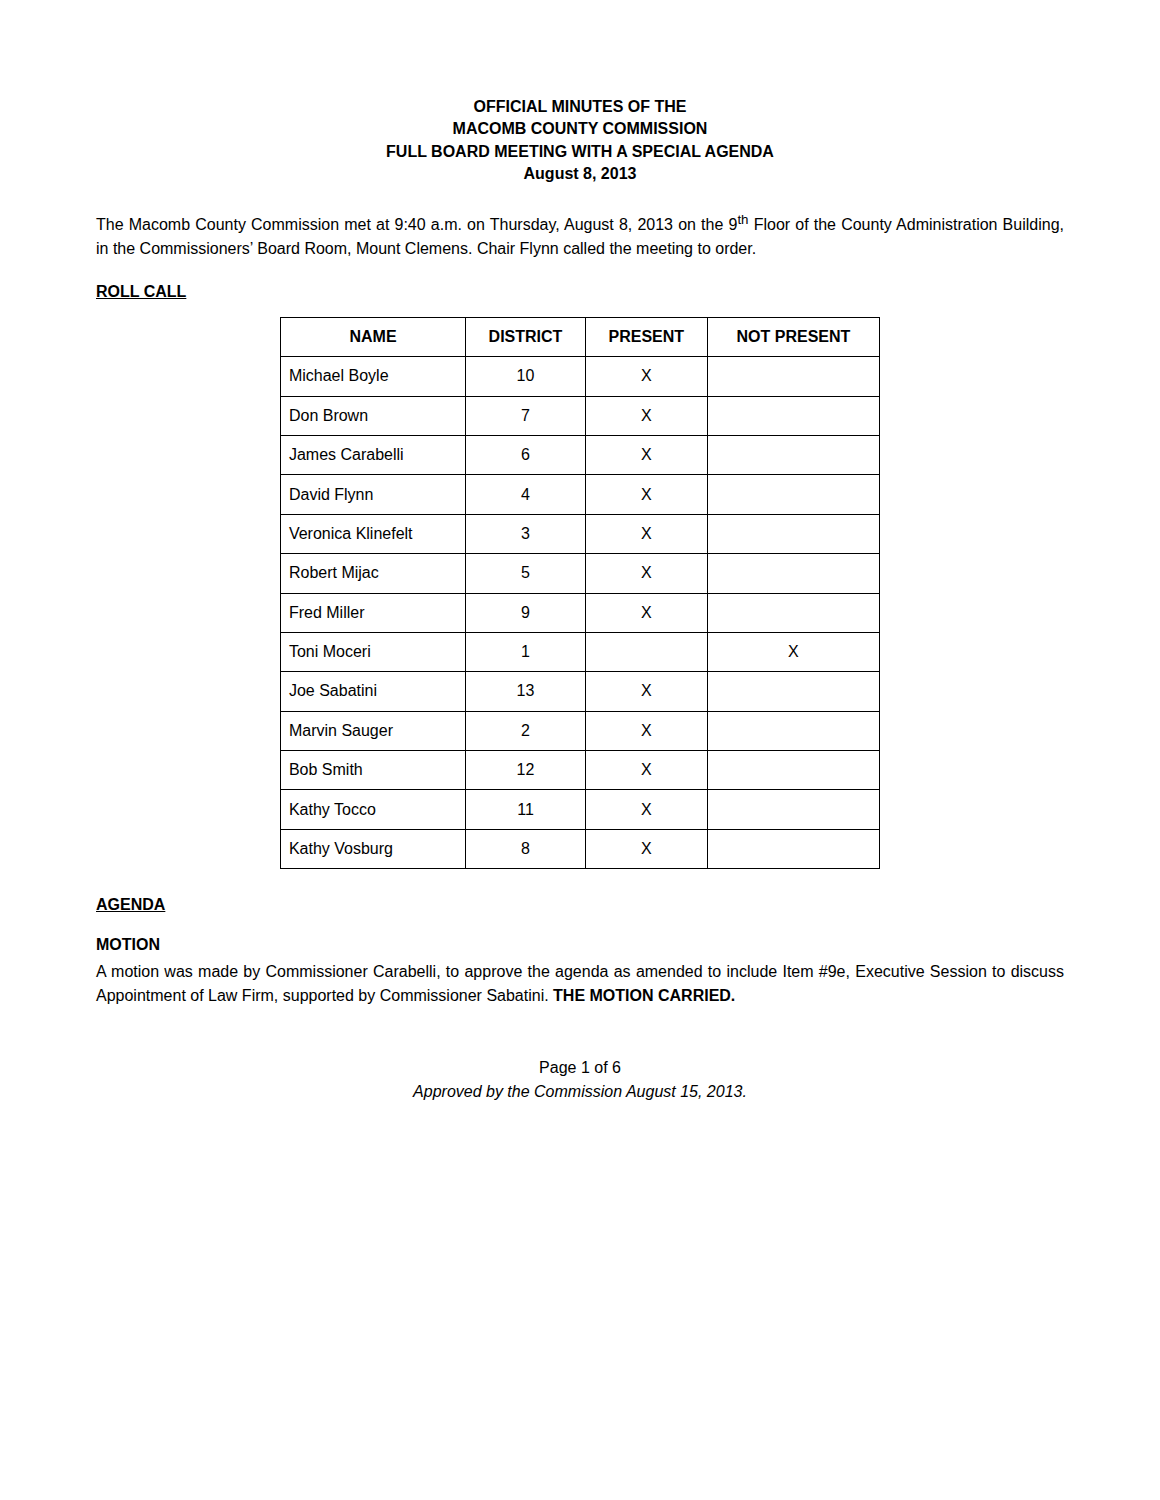OFFICIAL MINUTES OF THE
MACOMB COUNTY COMMISSION
FULL BOARD MEETING WITH A SPECIAL AGENDA
August 8, 2013
The Macomb County Commission met at 9:40 a.m. on Thursday, August 8, 2013 on the 9th Floor of the County Administration Building, in the Commissioners’ Board Room, Mount Clemens. Chair Flynn called the meeting to order.
ROLL CALL
| NAME | DISTRICT | PRESENT | NOT PRESENT |
| --- | --- | --- | --- |
| Michael Boyle | 10 | X | |
| Don Brown | 7 | X | |
| James Carabelli | 6 | X | |
| David Flynn | 4 | X | |
| Veronica Klinefelt | 3 | X | |
| Robert Mijac | 5 | X | |
| Fred Miller | 9 | X | |
| Toni Moceri | 1 | | X |
| Joe Sabatini | 13 | X | |
| Marvin Sauger | 2 | X | |
| Bob Smith | 12 | X | |
| Kathy Tocco | 11 | X | |
| Kathy Vosburg | 8 | X | |
AGENDA
MOTION
A motion was made by Commissioner Carabelli, to approve the agenda as amended to include Item #9e, Executive Session to discuss Appointment of Law Firm, supported by Commissioner Sabatini. THE MOTION CARRIED.
Page 1 of 6
Approved by the Commission August 15, 2013.